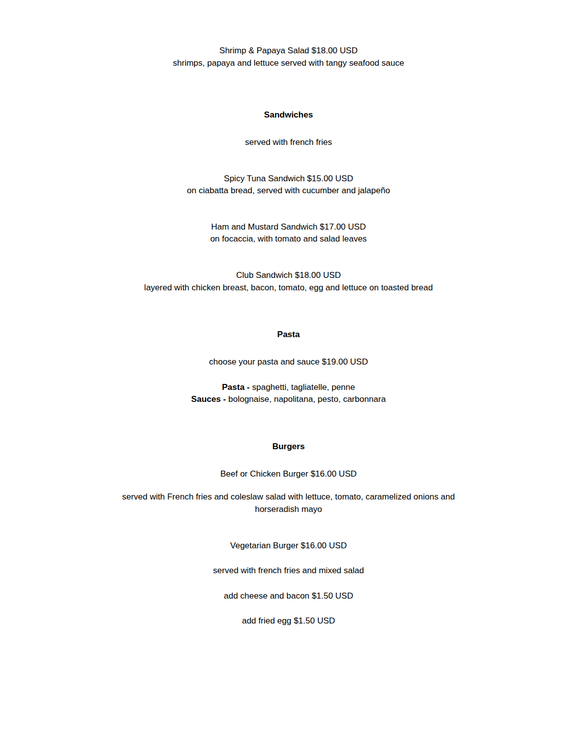Shrimp & Papaya Salad $18.00 USD
shrimps, papaya and lettuce served with tangy seafood sauce
Sandwiches
served with french fries
Spicy Tuna Sandwich $15.00 USD
on ciabatta bread, served with cucumber and jalapeño
Ham and Mustard Sandwich $17.00 USD
on focaccia, with tomato and salad leaves
Club Sandwich $18.00 USD
layered with chicken breast, bacon, tomato, egg and lettuce on toasted bread
Pasta
choose your pasta and sauce $19.00 USD
Pasta - spaghetti, tagliatelle, penne
Sauces - bolognaise, napolitana, pesto, carbonnara
Burgers
Beef or Chicken Burger $16.00 USD
served with French fries and coleslaw salad with lettuce, tomato, caramelized onions and
horseradish mayo
Vegetarian Burger $16.00 USD
served with french fries and mixed salad
add cheese and bacon $1.50 USD
add fried egg $1.50 USD